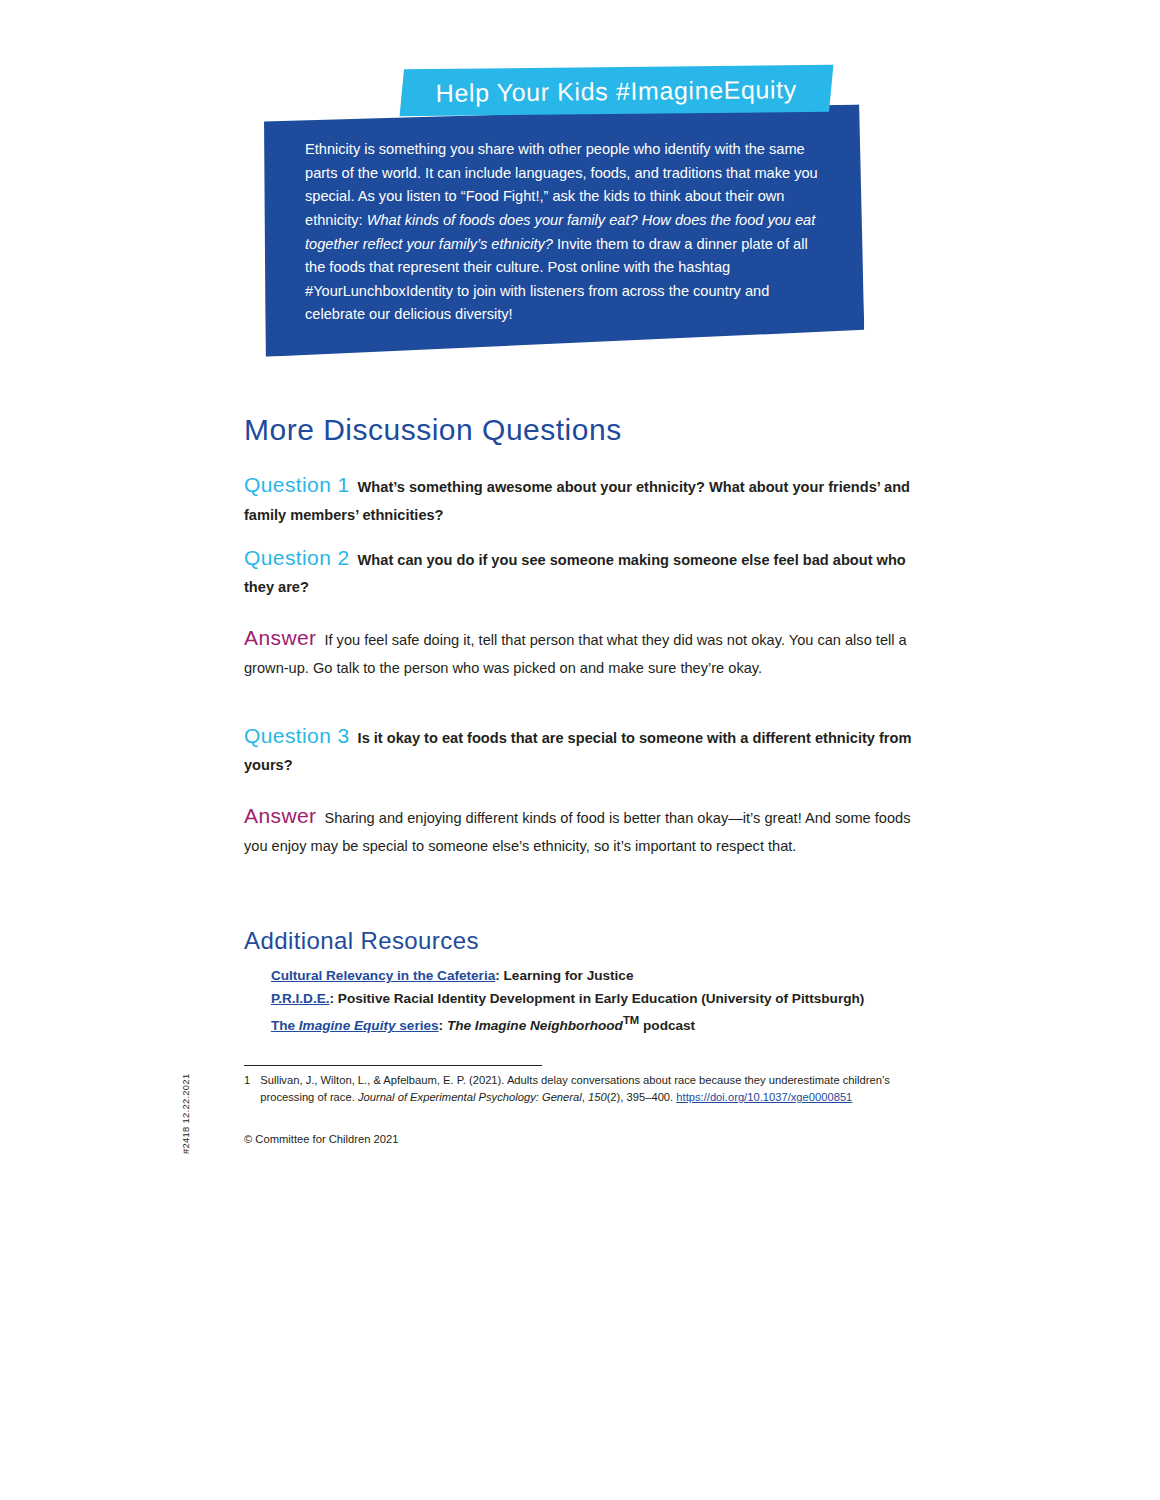Help Your Kids #ImagineEquity
Ethnicity is something you share with other people who identify with the same parts of the world. It can include languages, foods, and traditions that make you special. As you listen to “Food Fight!,” ask the kids to think about their own ethnicity: What kinds of foods does your family eat? How does the food you eat together reflect your family’s ethnicity? Invite them to draw a dinner plate of all the foods that represent their culture. Post online with the hashtag #YourLunchboxIdentity to join with listeners from across the country and celebrate our delicious diversity!
More Discussion Questions
Question 1 What’s something awesome about your ethnicity? What about your friends’ and family members’ ethnicities?
Question 2 What can you do if you see someone making someone else feel bad about who they are?
Answer If you feel safe doing it, tell that person that what they did was not okay. You can also tell a grown-up. Go talk to the person who was picked on and make sure they’re okay.
Question 3 Is it okay to eat foods that are special to someone with a different ethnicity from yours?
Answer Sharing and enjoying different kinds of food is better than okay—it’s great! And some foods you enjoy may be special to someone else’s ethnicity, so it’s important to respect that.
Additional Resources
Cultural Relevancy in the Cafeteria: Learning for Justice
P.R.I.D.E.: Positive Racial Identity Development in Early Education (University of Pittsburgh)
The Imagine Equity series: The Imagine NeighborhoodTM podcast
1 Sullivan, J., Wilton, L., & Apfelbaum, E. P. (2021). Adults delay conversations about race because they underestimate children’s processing of race. Journal of Experimental Psychology: General, 150(2), 395–400. https://doi.org/10.1037/xge0000851
© Committee for Children 2021
#2418 12.22.2021